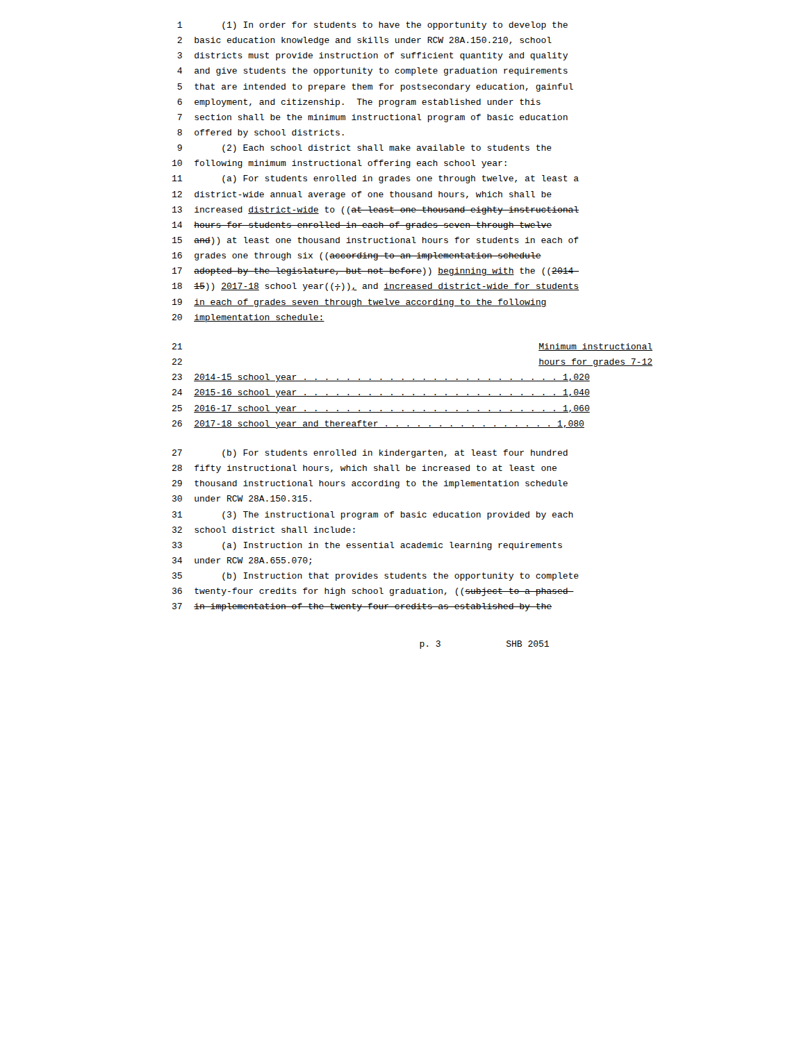| 1 | (1) In order for students to have the opportunity to develop the |
| 2 | basic education knowledge and skills under RCW 28A.150.210, school |
| 3 | districts must provide instruction of sufficient quantity and quality |
| 4 | and give students the opportunity to complete graduation requirements |
| 5 | that are intended to prepare them for postsecondary education, gainful |
| 6 | employment, and citizenship. The program established under this |
| 7 | section shall be the minimum instructional program of basic education |
| 8 | offered by school districts. |
| 9 | (2) Each school district shall make available to students the |
| 10 | following minimum instructional offering each school year: |
| 11 | (a) For students enrolled in grades one through twelve, at least a |
| 12 | district-wide annual average of one thousand hours, which shall be |
| 13 | increased district-wide to (( at least one thousand eighty instructional |
| 14 | hours for students enrolled in each of grades seven through twelve |
| 15 | and )) at least one thousand instructional hours for students in each of |
| 16 | grades one through six (( according to an implementation schedule |
| 17 | adopted by the legislature, but not before )) beginning with the (( 2014- |
| 18 | 15 )) 2017-18 school year(( ; )) , and increased district-wide for students |
| 19 | in each of grades seven through twelve according to the following |
| 20 | implementation schedule: |
| 21 | Minimum instructional |
| 22 | hours for grades 7-12 |
| 23 | 2014-15 school year . . . . . . . . . . . . . . . . . . . . . . . . 1,020 |
| 24 | 2015-16 school year . . . . . . . . . . . . . . . . . . . . . . . . 1,040 |
| 25 | 2016-17 school year . . . . . . . . . . . . . . . . . . . . . . . . 1,060 |
| 26 | 2017-18 school year and thereafter . . . . . . . . . . . . . . . . 1,080 |
| 27 | (b) For students enrolled in kindergarten, at least four hundred |
| 28 | fifty instructional hours, which shall be increased to at least one |
| 29 | thousand instructional hours according to the implementation schedule |
| 30 | under RCW 28A.150.315. |
| 31 | (3) The instructional program of basic education provided by each |
| 32 | school district shall include: |
| 33 | (a) Instruction in the essential academic learning requirements |
| 34 | under RCW 28A.655.070; |
| 35 | (b) Instruction that provides students the opportunity to complete |
| 36 | twenty-four credits for high school graduation, (( subject to a phased- |
| 37 | in implementation of the twenty-four credits as established by the |
p. 3 SHB 2051